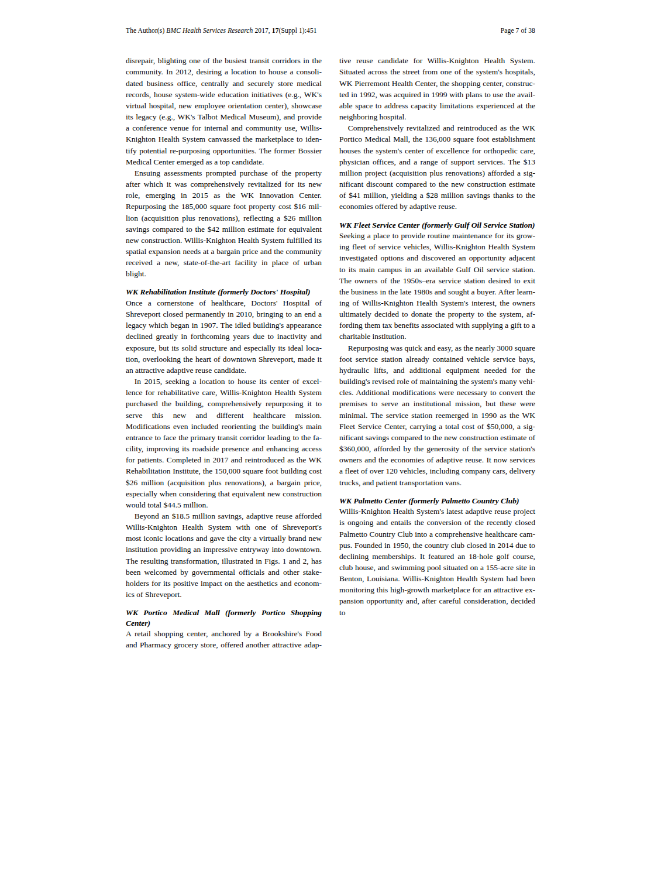The Author(s) BMC Health Services Research 2017, 17(Suppl 1):451
Page 7 of 38
disrepair, blighting one of the busiest transit corridors in the community. In 2012, desiring a location to house a consolidated business office, centrally and securely store medical records, house system-wide education initiatives (e.g., WK's virtual hospital, new employee orientation center), showcase its legacy (e.g., WK's Talbot Medical Museum), and provide a conference venue for internal and community use, Willis-Knighton Health System canvassed the marketplace to identify potential re-purposing opportunities. The former Bossier Medical Center emerged as a top candidate.
Ensuing assessments prompted purchase of the property after which it was comprehensively revitalized for its new role, emerging in 2015 as the WK Innovation Center. Repurposing the 185,000 square foot property cost $16 million (acquisition plus renovations), reflecting a $26 million savings compared to the $42 million estimate for equivalent new construction. Willis-Knighton Health System fulfilled its spatial expansion needs at a bargain price and the community received a new, state-of-the-art facility in place of urban blight.
WK Rehabilitation Institute (formerly Doctors' Hospital)
Once a cornerstone of healthcare, Doctors' Hospital of Shreveport closed permanently in 2010, bringing to an end a legacy which began in 1907. The idled building's appearance declined greatly in forthcoming years due to inactivity and exposure, but its solid structure and especially its ideal location, overlooking the heart of downtown Shreveport, made it an attractive adaptive reuse candidate.
In 2015, seeking a location to house its center of excellence for rehabilitative care, Willis-Knighton Health System purchased the building, comprehensively repurposing it to serve this new and different healthcare mission. Modifications even included reorienting the building's main entrance to face the primary transit corridor leading to the facility, improving its roadside presence and enhancing access for patients. Completed in 2017 and reintroduced as the WK Rehabilitation Institute, the 150,000 square foot building cost $26 million (acquisition plus renovations), a bargain price, especially when considering that equivalent new construction would total $44.5 million.
Beyond an $18.5 million savings, adaptive reuse afforded Willis-Knighton Health System with one of Shreveport's most iconic locations and gave the city a virtually brand new institution providing an impressive entryway into downtown. The resulting transformation, illustrated in Figs. 1 and 2, has been welcomed by governmental officials and other stakeholders for its positive impact on the aesthetics and economics of Shreveport.
WK Portico Medical Mall (formerly Portico Shopping Center)
A retail shopping center, anchored by a Brookshire's Food and Pharmacy grocery store, offered another attractive adaptive reuse candidate for Willis-Knighton Health System. Situated across the street from one of the system's hospitals, WK Pierremont Health Center, the shopping center, constructed in 1992, was acquired in 1999 with plans to use the available space to address capacity limitations experienced at the neighboring hospital.
Comprehensively revitalized and reintroduced as the WK Portico Medical Mall, the 136,000 square foot establishment houses the system's center of excellence for orthopedic care, physician offices, and a range of support services. The $13 million project (acquisition plus renovations) afforded a significant discount compared to the new construction estimate of $41 million, yielding a $28 million savings thanks to the economies offered by adaptive reuse.
WK Fleet Service Center (formerly Gulf Oil Service Station)
Seeking a place to provide routine maintenance for its growing fleet of service vehicles, Willis-Knighton Health System investigated options and discovered an opportunity adjacent to its main campus in an available Gulf Oil service station. The owners of the 1950s–era service station desired to exit the business in the late 1980s and sought a buyer. After learning of Willis-Knighton Health System's interest, the owners ultimately decided to donate the property to the system, affording them tax benefits associated with supplying a gift to a charitable institution.
Repurposing was quick and easy, as the nearly 3000 square foot service station already contained vehicle service bays, hydraulic lifts, and additional equipment needed for the building's revised role of maintaining the system's many vehicles. Additional modifications were necessary to convert the premises to serve an institutional mission, but these were minimal. The service station reemerged in 1990 as the WK Fleet Service Center, carrying a total cost of $50,000, a significant savings compared to the new construction estimate of $360,000, afforded by the generosity of the service station's owners and the economies of adaptive reuse. It now services a fleet of over 120 vehicles, including company cars, delivery trucks, and patient transportation vans.
WK Palmetto Center (formerly Palmetto Country Club)
Willis-Knighton Health System's latest adaptive reuse project is ongoing and entails the conversion of the recently closed Palmetto Country Club into a comprehensive healthcare campus. Founded in 1950, the country club closed in 2014 due to declining memberships. It featured an 18-hole golf course, club house, and swimming pool situated on a 155-acre site in Benton, Louisiana. Willis-Knighton Health System had been monitoring this high-growth marketplace for an attractive expansion opportunity and, after careful consideration, decided to